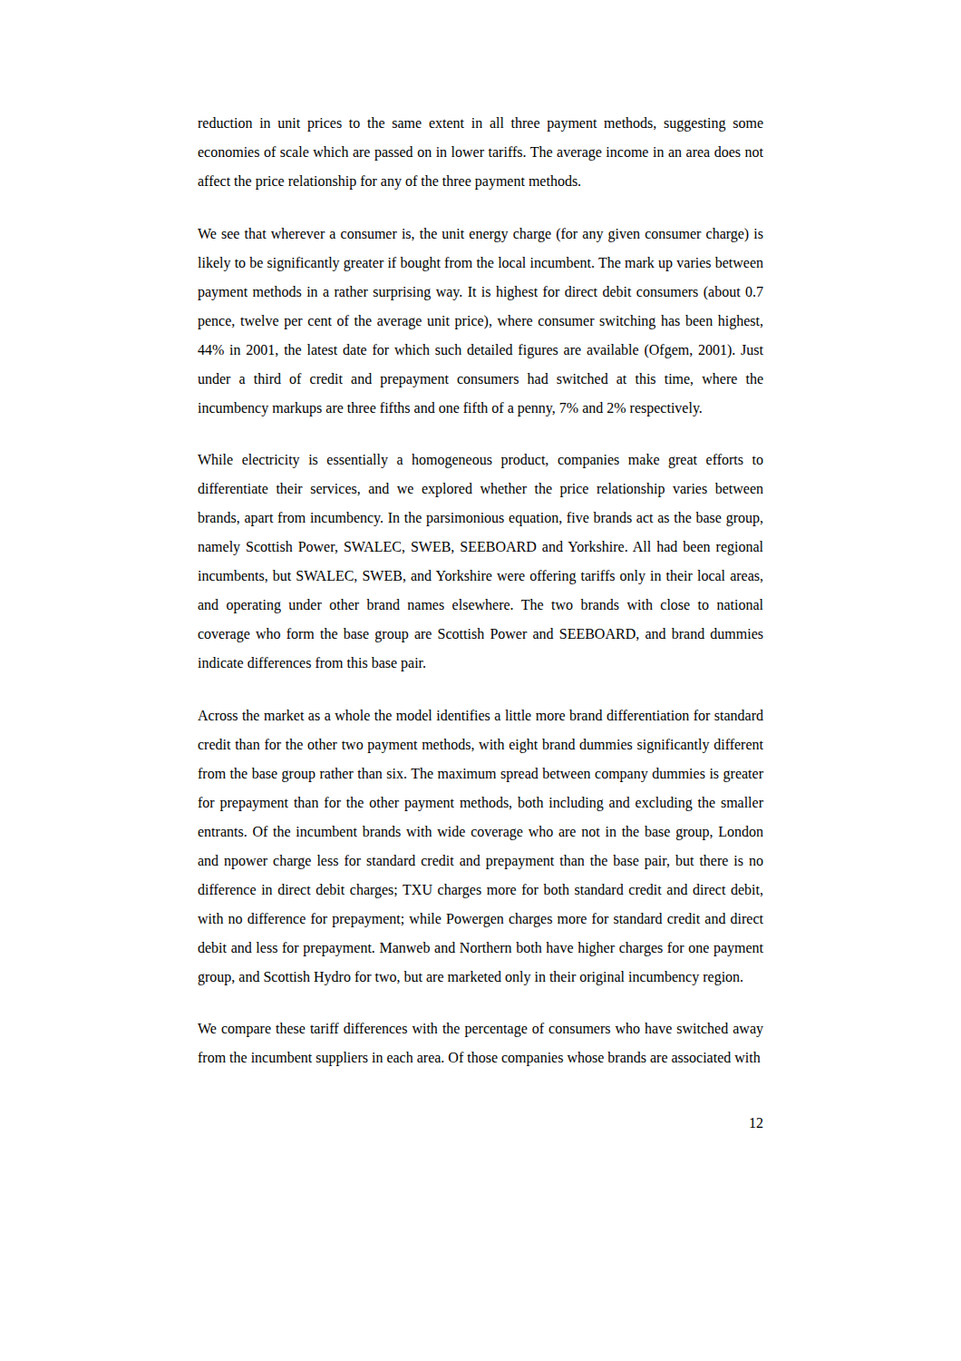reduction in unit prices to the same extent in all three payment methods, suggesting some economies of scale which are passed on in lower tariffs. The average income in an area does not affect the price relationship for any of the three payment methods.
We see that wherever a consumer is, the unit energy charge (for any given consumer charge) is likely to be significantly greater if bought from the local incumbent. The mark up varies between payment methods in a rather surprising way. It is highest for direct debit consumers (about 0.7 pence, twelve per cent of the average unit price), where consumer switching has been highest, 44% in 2001, the latest date for which such detailed figures are available (Ofgem, 2001). Just under a third of credit and prepayment consumers had switched at this time, where the incumbency markups are three fifths and one fifth of a penny, 7% and 2% respectively.
While electricity is essentially a homogeneous product, companies make great efforts to differentiate their services, and we explored whether the price relationship varies between brands, apart from incumbency. In the parsimonious equation, five brands act as the base group, namely Scottish Power, SWALEC, SWEB, SEEBOARD and Yorkshire. All had been regional incumbents, but SWALEC, SWEB, and Yorkshire were offering tariffs only in their local areas, and operating under other brand names elsewhere. The two brands with close to national coverage who form the base group are Scottish Power and SEEBOARD, and brand dummies indicate differences from this base pair.
Across the market as a whole the model identifies a little more brand differentiation for standard credit than for the other two payment methods, with eight brand dummies significantly different from the base group rather than six. The maximum spread between company dummies is greater for prepayment than for the other payment methods, both including and excluding the smaller entrants. Of the incumbent brands with wide coverage who are not in the base group, London and npower charge less for standard credit and prepayment than the base pair, but there is no difference in direct debit charges; TXU charges more for both standard credit and direct debit, with no difference for prepayment; while Powergen charges more for standard credit and direct debit and less for prepayment. Manweb and Northern both have higher charges for one payment group, and Scottish Hydro for two, but are marketed only in their original incumbency region.
We compare these tariff differences with the percentage of consumers who have switched away from the incumbent suppliers in each area. Of those companies whose brands are associated with
12